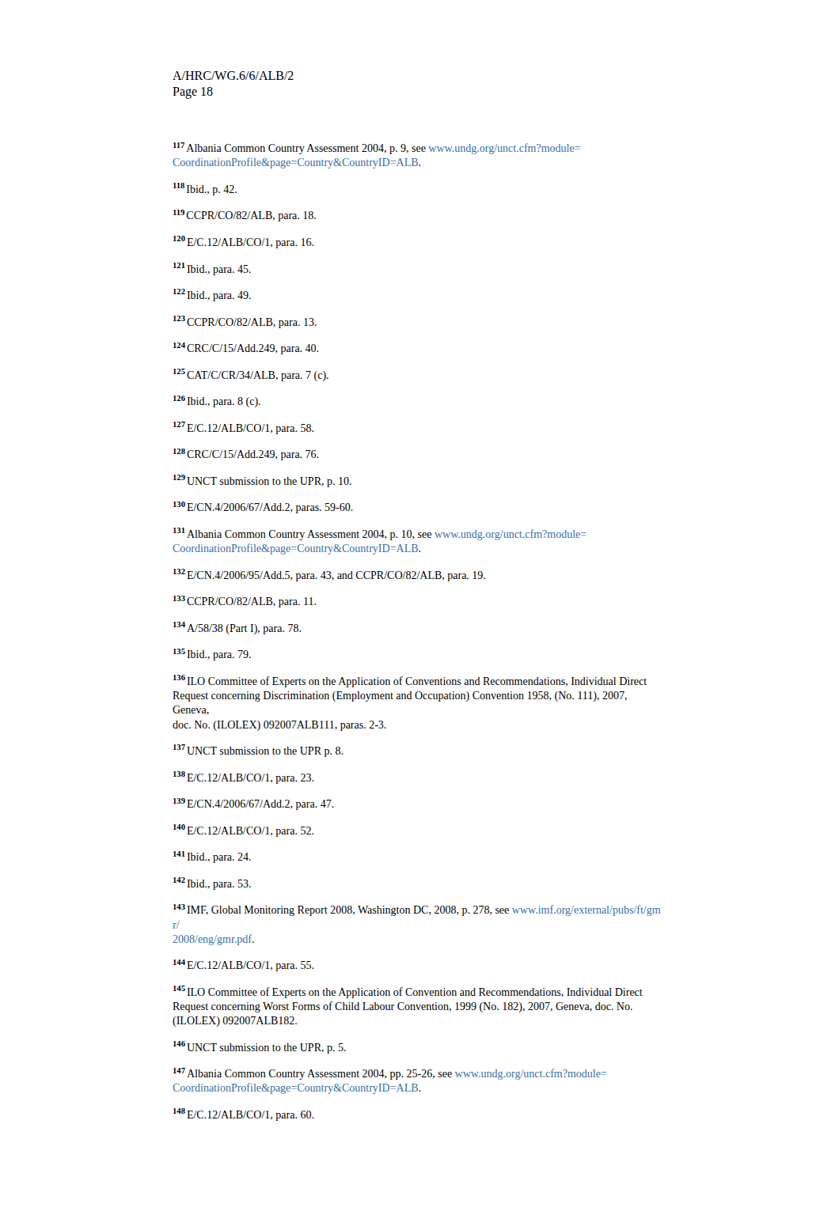A/HRC/WG.6/6/ALB/2
Page 18
117 Albania Common Country Assessment 2004, p. 9, see www.undg.org/unct.cfm?module=
CoordinationProfile&page=Country&CountryID=ALB.
118 Ibid., p. 42.
119 CCPR/CO/82/ALB, para. 18.
120 E/C.12/ALB/CO/1, para. 16.
121 Ibid., para. 45.
122 Ibid., para. 49.
123 CCPR/CO/82/ALB, para. 13.
124 CRC/C/15/Add.249, para. 40.
125 CAT/C/CR/34/ALB, para. 7 (c).
126 Ibid., para. 8 (c).
127 E/C.12/ALB/CO/1, para. 58.
128 CRC/C/15/Add.249, para. 76.
129 UNCT submission to the UPR, p. 10.
130 E/CN.4/2006/67/Add.2, paras. 59-60.
131 Albania Common Country Assessment 2004, p. 10, see www.undg.org/unct.cfm?module=
CoordinationProfile&page=Country&CountryID=ALB.
132 E/CN.4/2006/95/Add.5, para. 43, and CCPR/CO/82/ALB, para. 19.
133 CCPR/CO/82/ALB, para. 11.
134 A/58/38 (Part I), para. 78.
135 Ibid., para. 79.
136 ILO Committee of Experts on the Application of Conventions and Recommendations, Individual Direct Request concerning Discrimination (Employment and Occupation) Convention 1958, (No. 111), 2007, Geneva,
doc. No. (ILOLEX) 092007ALB111, paras. 2-3.
137 UNCT submission to the UPR p. 8.
138 E/C.12/ALB/CO/1, para. 23.
139 E/CN.4/2006/67/Add.2, para. 47.
140 E/C.12/ALB/CO/1, para. 52.
141 Ibid., para. 24.
142 Ibid., para. 53.
143 IMF, Global Monitoring Report 2008, Washington DC, 2008, p. 278, see www.imf.org/external/pubs/ft/gmr/
2008/eng/gmr.pdf.
144 E/C.12/ALB/CO/1, para. 55.
145 ILO Committee of Experts on the Application of Convention and Recommendations, Individual Direct Request concerning Worst Forms of Child Labour Convention, 1999 (No. 182), 2007, Geneva, doc. No. (ILOLEX) 092007ALB182.
146 UNCT submission to the UPR, p. 5.
147 Albania Common Country Assessment 2004, pp. 25-26, see www.undg.org/unct.cfm?module=
CoordinationProfile&page=Country&CountryID=ALB.
148 E/C.12/ALB/CO/1, para. 60.